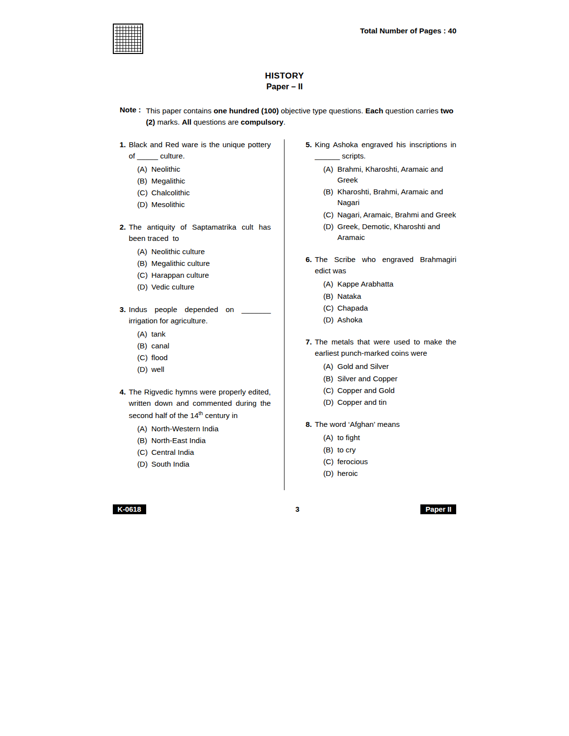Total Number of Pages : 40
HISTORY
Paper – II
Note :
This paper contains one hundred (100) objective type questions. Each question carries two (2) marks. All questions are compulsory.
1.
Black and Red ware is the unique pottery of _____ culture.
(A) Neolithic
(B) Megalithic
(C) Chalcolithic
(D) Mesolithic
2.
The antiquity of Saptamatrika cult has been traced to
(A) Neolithic culture
(B) Megalithic culture
(C) Harappan culture
(D) Vedic culture
3.
Indus people depended on _______ irrigation for agriculture.
(A) tank
(B) canal
(C) flood
(D) well
4.
The Rigvedic hymns were properly edited, written down and commented during the second half of the 14th century in
(A) North-Western India
(B) North-East India
(C) Central India
(D) South India
5.
King Ashoka engraved his inscriptions in ______ scripts.
(A) Brahmi, Kharoshti, Aramaic and Greek
(B) Kharoshti, Brahmi, Aramaic and Nagari
(C) Nagari, Aramaic, Brahmi and Greek
(D) Greek, Demotic, Kharoshti and Aramaic
6.
The Scribe who engraved Brahmagiri edict was
(A) Kappe Arabhatta
(B) Nataka
(C) Chapada
(D) Ashoka
7.
The metals that were used to make the earliest punch-marked coins were
(A) Gold and Silver
(B) Silver and Copper
(C) Copper and Gold
(D) Copper and tin
8.
The word ‘Afghan’ means
(A) to fight
(B) to cry
(C) ferocious
(D) heroic
K-0618
3
Paper II